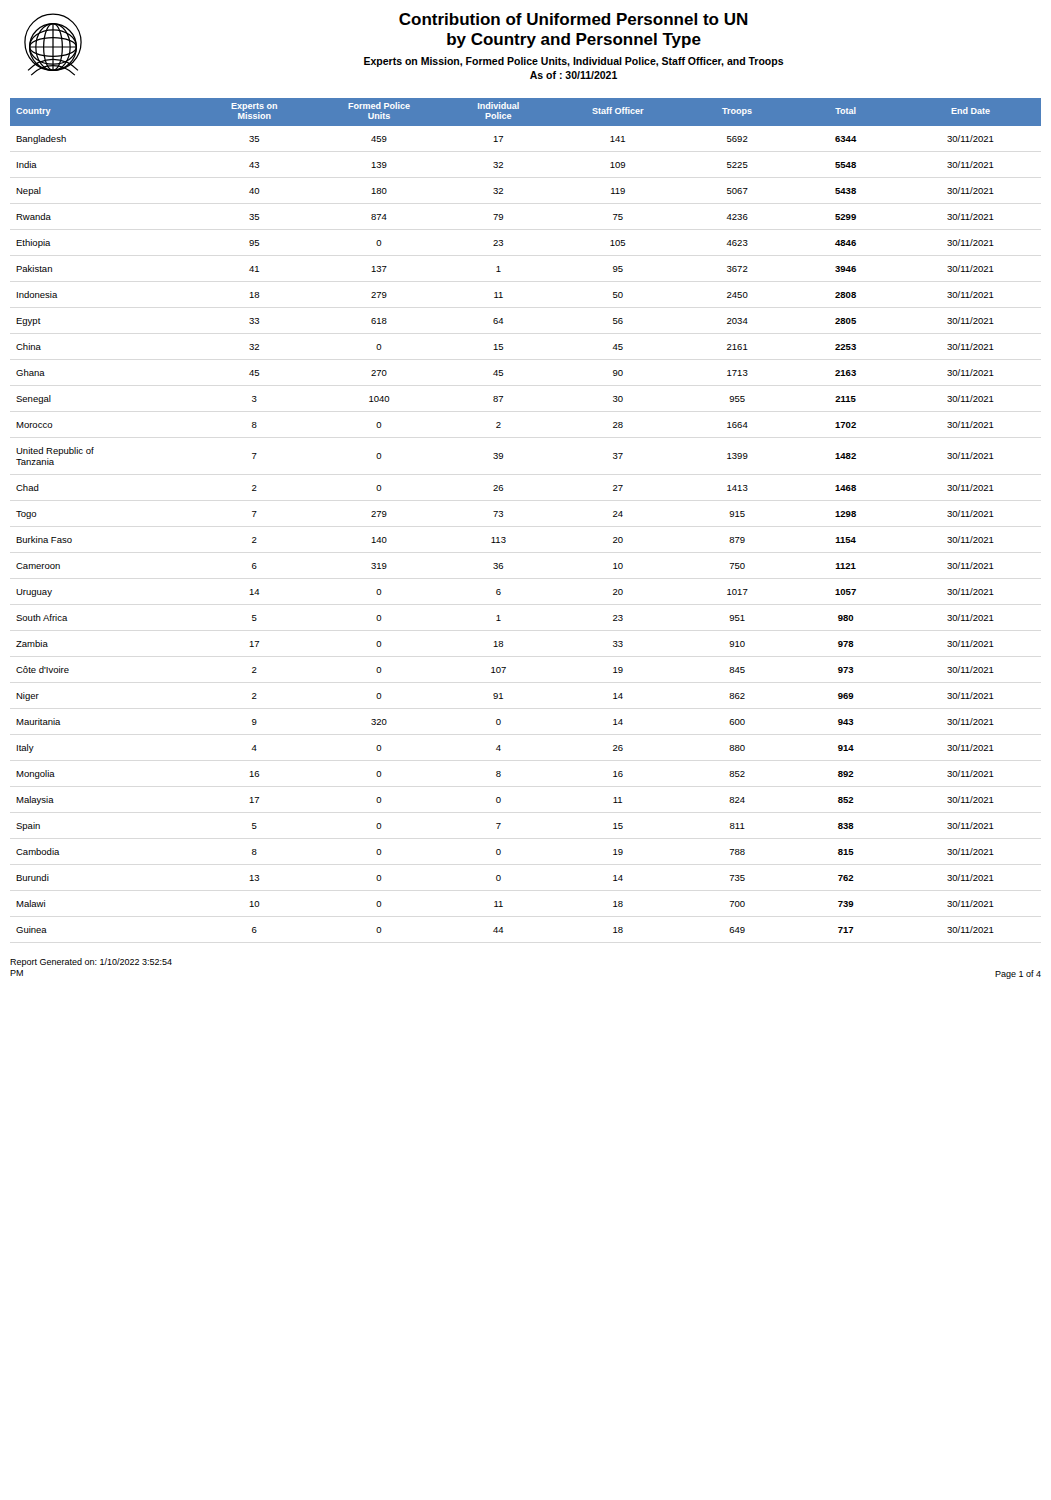Contribution of Uniformed Personnel to UN
by Country and Personnel Type
Experts on Mission, Formed Police Units, Individual Police, Staff Officer, and Troops
As of : 30/11/2021
| Country | Experts on Mission | Formed Police Units | Individual Police | Staff Officer | Troops | Total | End Date |
| --- | --- | --- | --- | --- | --- | --- | --- |
| Bangladesh | 35 | 459 | 17 | 141 | 5692 | 6344 | 30/11/2021 |
| India | 43 | 139 | 32 | 109 | 5225 | 5548 | 30/11/2021 |
| Nepal | 40 | 180 | 32 | 119 | 5067 | 5438 | 30/11/2021 |
| Rwanda | 35 | 874 | 79 | 75 | 4236 | 5299 | 30/11/2021 |
| Ethiopia | 95 | 0 | 23 | 105 | 4623 | 4846 | 30/11/2021 |
| Pakistan | 41 | 137 | 1 | 95 | 3672 | 3946 | 30/11/2021 |
| Indonesia | 18 | 279 | 11 | 50 | 2450 | 2808 | 30/11/2021 |
| Egypt | 33 | 618 | 64 | 56 | 2034 | 2805 | 30/11/2021 |
| China | 32 | 0 | 15 | 45 | 2161 | 2253 | 30/11/2021 |
| Ghana | 45 | 270 | 45 | 90 | 1713 | 2163 | 30/11/2021 |
| Senegal | 3 | 1040 | 87 | 30 | 955 | 2115 | 30/11/2021 |
| Morocco | 8 | 0 | 2 | 28 | 1664 | 1702 | 30/11/2021 |
| United Republic of Tanzania | 7 | 0 | 39 | 37 | 1399 | 1482 | 30/11/2021 |
| Chad | 2 | 0 | 26 | 27 | 1413 | 1468 | 30/11/2021 |
| Togo | 7 | 279 | 73 | 24 | 915 | 1298 | 30/11/2021 |
| Burkina Faso | 2 | 140 | 113 | 20 | 879 | 1154 | 30/11/2021 |
| Cameroon | 6 | 319 | 36 | 10 | 750 | 1121 | 30/11/2021 |
| Uruguay | 14 | 0 | 6 | 20 | 1017 | 1057 | 30/11/2021 |
| South Africa | 5 | 0 | 1 | 23 | 951 | 980 | 30/11/2021 |
| Zambia | 17 | 0 | 18 | 33 | 910 | 978 | 30/11/2021 |
| Côte d'Ivoire | 2 | 0 | 107 | 19 | 845 | 973 | 30/11/2021 |
| Niger | 2 | 0 | 91 | 14 | 862 | 969 | 30/11/2021 |
| Mauritania | 9 | 320 | 0 | 14 | 600 | 943 | 30/11/2021 |
| Italy | 4 | 0 | 4 | 26 | 880 | 914 | 30/11/2021 |
| Mongolia | 16 | 0 | 8 | 16 | 852 | 892 | 30/11/2021 |
| Malaysia | 17 | 0 | 0 | 11 | 824 | 852 | 30/11/2021 |
| Spain | 5 | 0 | 7 | 15 | 811 | 838 | 30/11/2021 |
| Cambodia | 8 | 0 | 0 | 19 | 788 | 815 | 30/11/2021 |
| Burundi | 13 | 0 | 0 | 14 | 735 | 762 | 30/11/2021 |
| Malawi | 10 | 0 | 11 | 18 | 700 | 739 | 30/11/2021 |
| Guinea | 6 | 0 | 44 | 18 | 649 | 717 | 30/11/2021 |
Report Generated on: 1/10/2022 3:52:54
PM
Page 1 of 4